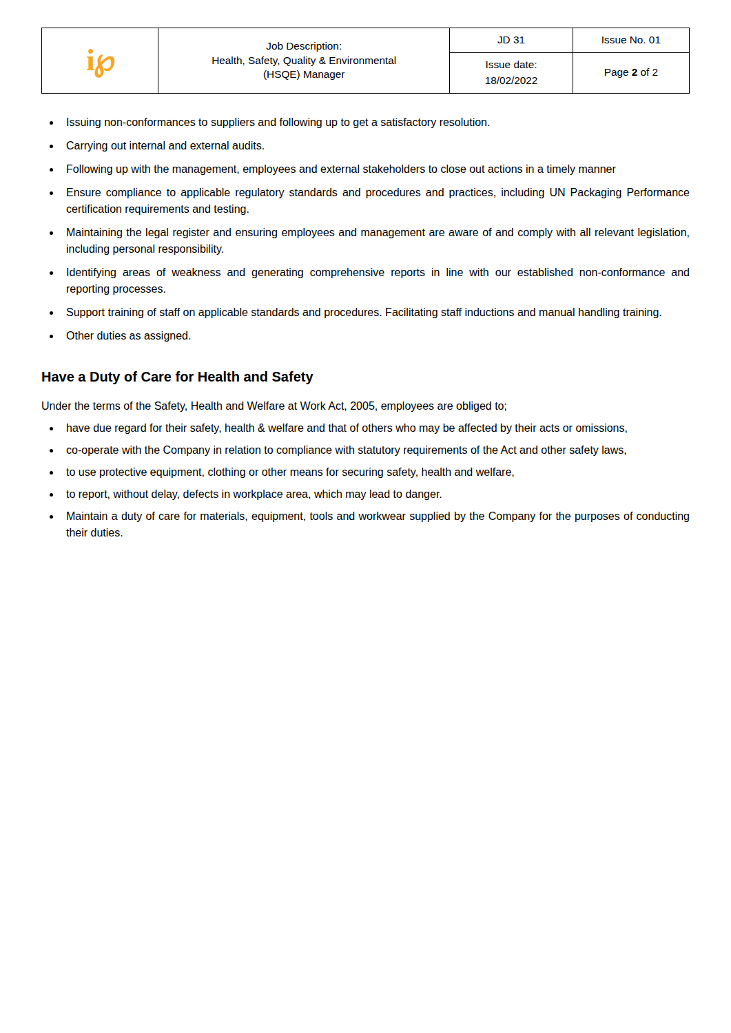| i℘ | Job Description: Health, Safety, Quality & Environmental (HSQE) Manager | JD 31 | Issue No. 01 |
| Issue date: 18/02/2022 | Page 2 of 2 |
Issuing non-conformances to suppliers and following up to get a satisfactory resolution.
Carrying out internal and external audits.
Following up with the management, employees and external stakeholders to close out actions in a timely manner
Ensure compliance to applicable regulatory standards and procedures and practices, including UN Packaging Performance certification requirements and testing.
Maintaining the legal register and ensuring employees and management are aware of and comply with all relevant legislation, including personal responsibility.
Identifying areas of weakness and generating comprehensive reports in line with our established non-conformance and reporting processes.
Support training of staff on applicable standards and procedures. Facilitating staff inductions and manual handling training.
Other duties as assigned.
Have a Duty of Care for Health and Safety
Under the terms of the Safety, Health and Welfare at Work Act, 2005, employees are obliged to;
have due regard for their safety, health & welfare and that of others who may be affected by their acts or omissions,
co-operate with the Company in relation to compliance with statutory requirements of the Act and other safety laws,
to use protective equipment, clothing or other means for securing safety, health and welfare,
to report, without delay, defects in workplace area, which may lead to danger.
Maintain a duty of care for materials, equipment, tools and workwear supplied by the Company for the purposes of conducting their duties.